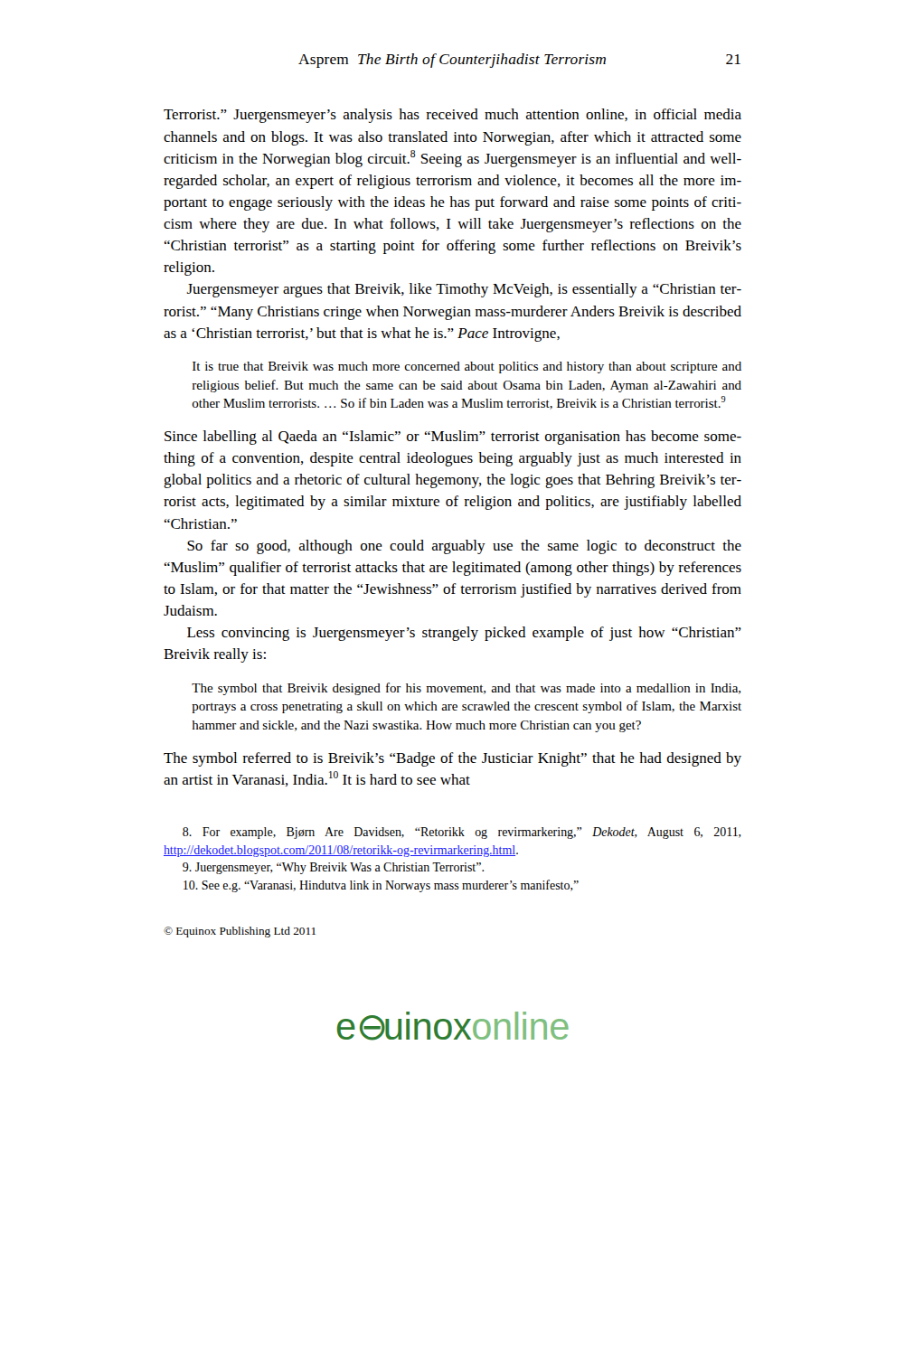Asprem The Birth of Counterjihadist Terrorism 21
Terrorist.” Juergensmeyer’s analysis has received much attention online, in official media channels and on blogs. It was also translated into Norwegian, after which it attracted some criticism in the Norwegian blog circuit.8 Seeing as Juergensmeyer is an influential and well-regarded scholar, an expert of religious terrorism and violence, it becomes all the more important to engage seriously with the ideas he has put forward and raise some points of criticism where they are due. In what follows, I will take Juergensmeyer’s reflections on the “Christian terrorist” as a starting point for offering some further reflections on Breivik’s religion.
Juergensmeyer argues that Breivik, like Timothy McVeigh, is essentially a “Christian terrorist.” “Many Christians cringe when Norwegian mass-murderer Anders Breivik is described as a ‘Christian terrorist,’ but that is what he is.” Pace Introvigne,
It is true that Breivik was much more concerned about politics and history than about scripture and religious belief. But much the same can be said about Osama bin Laden, Ayman al-Zawahiri and other Muslim terrorists. … So if bin Laden was a Muslim terrorist, Breivik is a Christian terrorist.9
Since labelling al Qaeda an “Islamic” or “Muslim” terrorist organisation has become something of a convention, despite central ideologues being arguably just as much interested in global politics and a rhetoric of cultural hegemony, the logic goes that Behring Breivik’s terrorist acts, legitimated by a similar mixture of religion and politics, are justifiably labelled “Christian.”
So far so good, although one could arguably use the same logic to deconstruct the “Muslim” qualifier of terrorist attacks that are legitimated (among other things) by references to Islam, or for that matter the “Jewishness” of terrorism justified by narratives derived from Judaism.
Less convincing is Juergensmeyer’s strangely picked example of just how “Christian” Breivik really is:
The symbol that Breivik designed for his movement, and that was made into a medallion in India, portrays a cross penetrating a skull on which are scrawled the crescent symbol of Islam, the Marxist hammer and sickle, and the Nazi swastika. How much more Christian can you get?
The symbol referred to is Breivik’s “Badge of the Justiciar Knight” that he had designed by an artist in Varanasi, India.10 It is hard to see what
8. For example, Bjørn Are Davidsen, “Retorikk og revirmarkering,” Dekodet, August 6, 2011, http://dekodet.blogspot.com/2011/08/retorikk-og-revirmarkering.html.
9. Juergensmeyer, “Why Breivik Was a Christian Terrorist”.
10. See e.g. “Varanasi, Hindutva link in Norways mass murderer’s manifesto,”
© Equinox Publishing Ltd 2011
e⊖uinox online